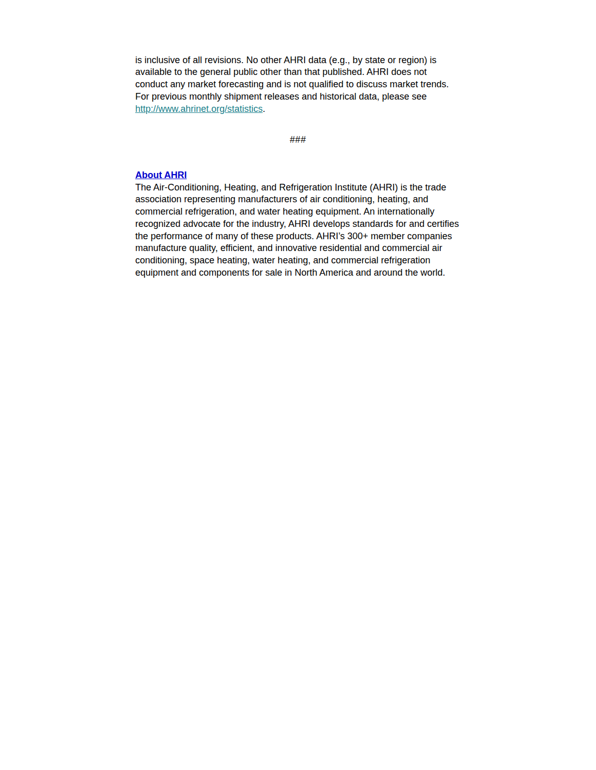is inclusive of all revisions. No other AHRI data (e.g., by state or region) is available to the general public other than that published. AHRI does not conduct any market forecasting and is not qualified to discuss market trends. For previous monthly shipment releases and historical data, please see http://www.ahrinet.org/statistics.
###
About AHRI
The Air-Conditioning, Heating, and Refrigeration Institute (AHRI) is the trade association representing manufacturers of air conditioning, heating, and commercial refrigeration, and water heating equipment. An internationally recognized advocate for the industry, AHRI develops standards for and certifies the performance of many of these products. AHRI’s 300+ member companies manufacture quality, efficient, and innovative residential and commercial air conditioning, space heating, water heating, and commercial refrigeration equipment and components for sale in North America and around the world.